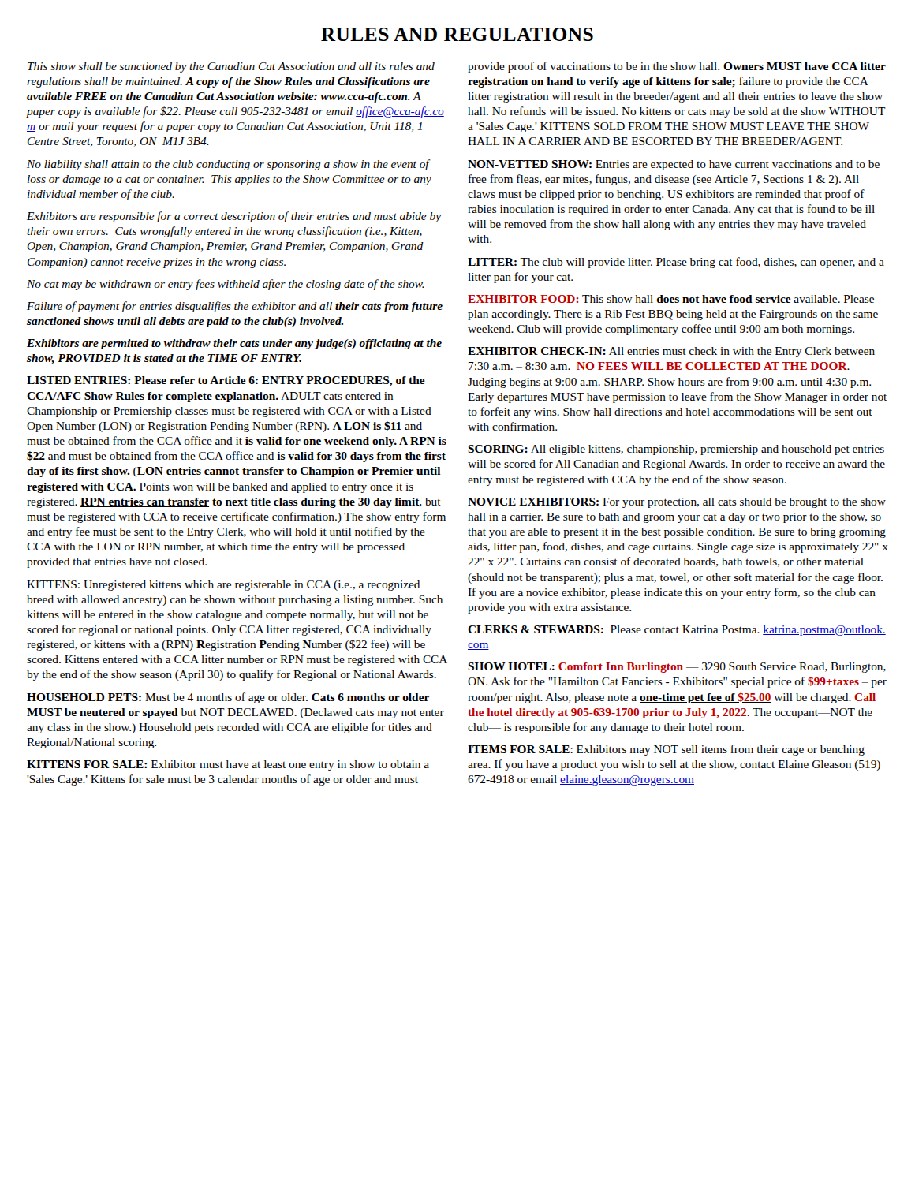RULES AND REGULATIONS
This show shall be sanctioned by the Canadian Cat Association and all its rules and regulations shall be maintained. A copy of the Show Rules and Classifications are available FREE on the Canadian Cat Association website: www.cca-afc.com. A paper copy is available for $22. Please call 905-232-3481 or email office@cca-afc.com or mail your request for a paper copy to Canadian Cat Association, Unit 118, 1 Centre Street, Toronto, ON M1J 3B4.
No liability shall attain to the club conducting or sponsoring a show in the event of loss or damage to a cat or container. This applies to the Show Committee or to any individual member of the club.
Exhibitors are responsible for a correct description of their entries and must abide by their own errors. Cats wrongfully entered in the wrong classification (i.e., Kitten, Open, Champion, Grand Champion, Premier, Grand Premier, Companion, Grand Companion) cannot receive prizes in the wrong class.
No cat may be withdrawn or entry fees withheld after the closing date of the show.
Failure of payment for entries disqualifies the exhibitor and all their cats from future sanctioned shows until all debts are paid to the club(s) involved.
Exhibitors are permitted to withdraw their cats under any judge(s) officiating at the show, PROVIDED it is stated at the TIME OF ENTRY.
LISTED ENTRIES: Please refer to Article 6: ENTRY PROCEDURES, of the CCA/AFC Show Rules for complete explanation. ADULT cats entered in Championship or Premiership classes must be registered with CCA or with a Listed Open Number (LON) or Registration Pending Number (RPN). A LON is $11 and must be obtained from the CCA office and it is valid for one weekend only. A RPN is $22 and must be obtained from the CCA office and is valid for 30 days from the first day of its first show. (LON entries cannot transfer to Champion or Premier until registered with CCA. Points won will be banked and applied to entry once it is registered. RPN entries can transfer to next title class during the 30 day limit, but must be registered with CCA to receive certificate confirmation.) The show entry form and entry fee must be sent to the Entry Clerk, who will hold it until notified by the CCA with the LON or RPN number, at which time the entry will be processed provided that entries have not closed.
KITTENS: Unregistered kittens which are registerable in CCA (i.e., a recognized breed with allowed ancestry) can be shown without purchasing a listing number. Such kittens will be entered in the show catalogue and compete normally, but will not be scored for regional or national points. Only CCA litter registered, CCA individually registered, or kittens with a (RPN) Registration Pending Number ($22 fee) will be scored. Kittens entered with a CCA litter number or RPN must be registered with CCA by the end of the show season (April 30) to qualify for Regional or National Awards.
HOUSEHOLD PETS: Must be 4 months of age or older. Cats 6 months or older MUST be neutered or spayed but NOT DECLAWED. (Declawed cats may not enter any class in the show.) Household pets recorded with CCA are eligible for titles and Regional/National scoring.
KITTENS FOR SALE: Exhibitor must have at least one entry in show to obtain a 'Sales Cage.' Kittens for sale must be 3 calendar months of age or older and must provide proof of vaccinations to be in the show hall. Owners MUST have CCA litter registration on hand to verify age of kittens for sale; failure to provide the CCA litter registration will result in the breeder/agent and all their entries to leave the show hall. No refunds will be issued. No kittens or cats may be sold at the show WITHOUT a 'Sales Cage.' KITTENS SOLD FROM THE SHOW MUST LEAVE THE SHOW HALL IN A CARRIER AND BE ESCORTED BY THE BREEDER/AGENT.
NON-VETTED SHOW: Entries are expected to have current vaccinations and to be free from fleas, ear mites, fungus, and disease (see Article 7, Sections 1 & 2). All claws must be clipped prior to benching. US exhibitors are reminded that proof of rabies inoculation is required in order to enter Canada. Any cat that is found to be ill will be removed from the show hall along with any entries they may have traveled with.
LITTER: The club will provide litter. Please bring cat food, dishes, can opener, and a litter pan for your cat.
EXHIBITOR FOOD: This show hall does not have food service available. Please plan accordingly. There is a Rib Fest BBQ being held at the Fairgrounds on the same weekend. Club will provide complimentary coffee until 9:00 am both mornings.
EXHIBITOR CHECK-IN: All entries must check in with the Entry Clerk between 7:30 a.m. – 8:30 a.m. NO FEES WILL BE COLLECTED AT THE DOOR. Judging begins at 9:00 a.m. SHARP. Show hours are from 9:00 a.m. until 4:30 p.m. Early departures MUST have permission to leave from the Show Manager in order not to forfeit any wins. Show hall directions and hotel accommodations will be sent out with confirmation.
SCORING: All eligible kittens, championship, premiership and household pet entries will be scored for All Canadian and Regional Awards. In order to receive an award the entry must be registered with CCA by the end of the show season.
NOVICE EXHIBITORS: For your protection, all cats should be brought to the show hall in a carrier. Be sure to bath and groom your cat a day or two prior to the show, so that you are able to present it in the best possible condition. Be sure to bring grooming aids, litter pan, food, dishes, and cage curtains. Single cage size is approximately 22" x 22" x 22". Curtains can consist of decorated boards, bath towels, or other material (should not be transparent); plus a mat, towel, or other soft material for the cage floor. If you are a novice exhibitor, please indicate this on your entry form, so the club can provide you with extra assistance.
CLERKS & STEWARDS: Please contact Katrina Postma. katrina.postma@outlook.com
SHOW HOTEL: Comfort Inn Burlington — 3290 South Service Road, Burlington, ON. Ask for the "Hamilton Cat Fanciers - Exhibitors" special price of $99+taxes – per room/per night. Also, please note a one-time pet fee of $25.00 will be charged. Call the hotel directly at 905-639-1700 prior to July 1, 2022. The occupant—NOT the club— is responsible for any damage to their hotel room.
ITEMS FOR SALE: Exhibitors may NOT sell items from their cage or benching area. If you have a product you wish to sell at the show, contact Elaine Gleason (519) 672-4918 or email elaine.gleason@rogers.com